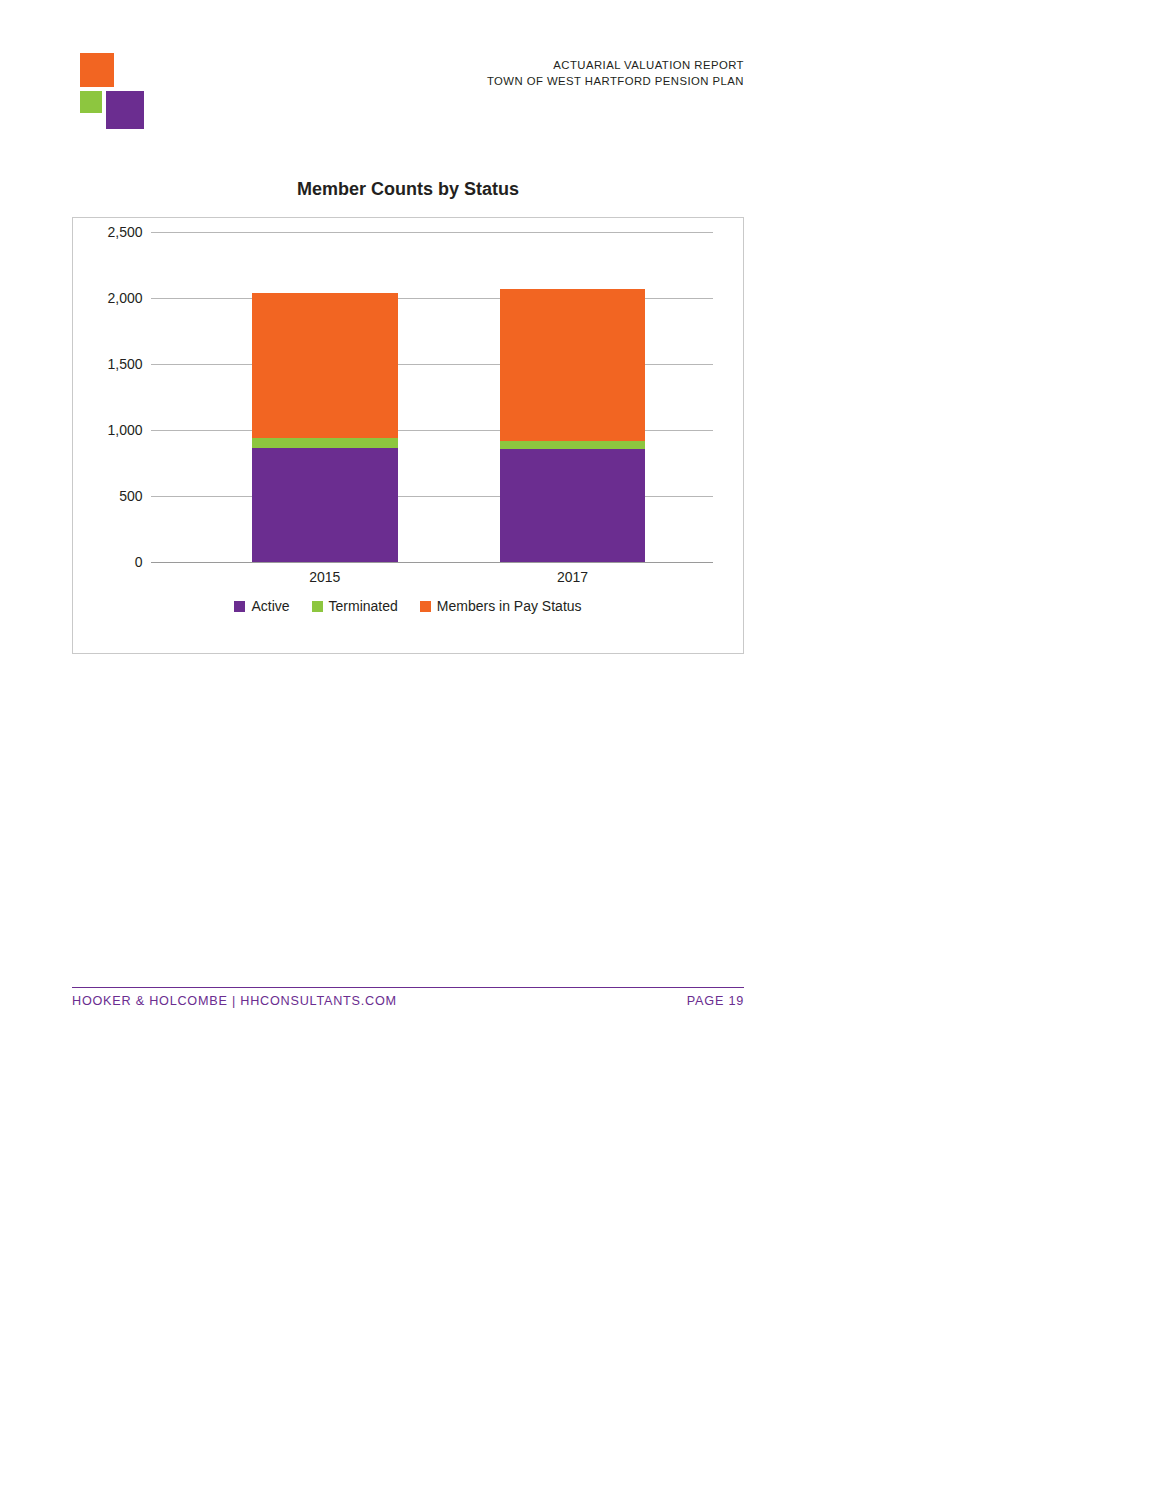ACTUARIAL VALUATION REPORT
TOWN OF WEST HARTFORD PENSION PLAN
Member Counts by Status
2,500 2,000 1,500 1,000 500 0
2015
2017
Active
Terminated
Members in Pay Status
HOOKER & HOLCOMBE | HHCONSULTANTS.COM
PAGE 19